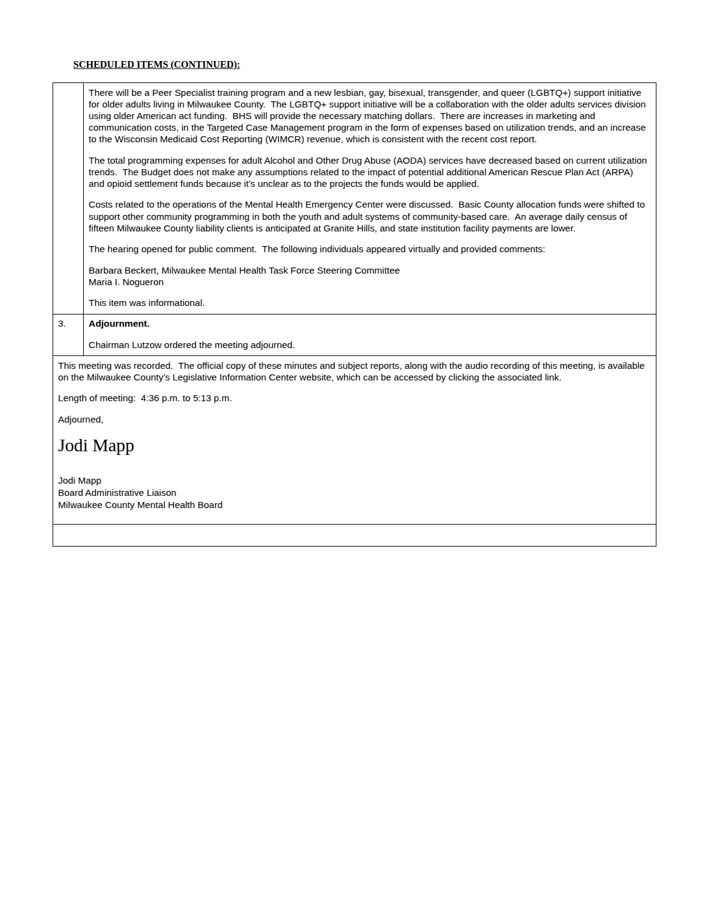SCHEDULED ITEMS (CONTINUED):
| | There will be a Peer Specialist training program and a new lesbian, gay, bisexual, transgender, and queer (LGBTQ+) support initiative for older adults living in Milwaukee County. The LGBTQ+ support initiative will be a collaboration with the older adults services division using older American act funding. BHS will provide the necessary matching dollars. There are increases in marketing and communication costs, in the Targeted Case Management program in the form of expenses based on utilization trends, and an increase to the Wisconsin Medicaid Cost Reporting (WIMCR) revenue, which is consistent with the recent cost report. The total programming expenses for adult Alcohol and Other Drug Abuse (AODA) services have decreased based on current utilization trends. The Budget does not make any assumptions related to the impact of potential additional American Rescue Plan Act (ARPA) and opioid settlement funds because it’s unclear as to the projects the funds would be applied. Costs related to the operations of the Mental Health Emergency Center were discussed. Basic County allocation funds were shifted to support other community programming in both the youth and adult systems of community-based care. An average daily census of fifteen Milwaukee County liability clients is anticipated at Granite Hills, and state institution facility payments are lower. The hearing opened for public comment. The following individuals appeared virtually and provided comments: Barbara Beckert, Milwaukee Mental Health Task Force Steering Committee Maria I. Nogueron This item was informational. |
| 3. | Adjournment. Chairman Lutzow ordered the meeting adjourned. |
| This meeting was recorded. The official copy of these minutes and subject reports, along with the audio recording of this meeting, is available on the Milwaukee County’s Legislative Information Center website, which can be accessed by clicking the associated link. Length of meeting: 4:36 p.m. to 5:13 p.m. Adjourned, Jodi Mapp Jodi Mapp Board Administrative Liaison Milwaukee County Mental Health Board |